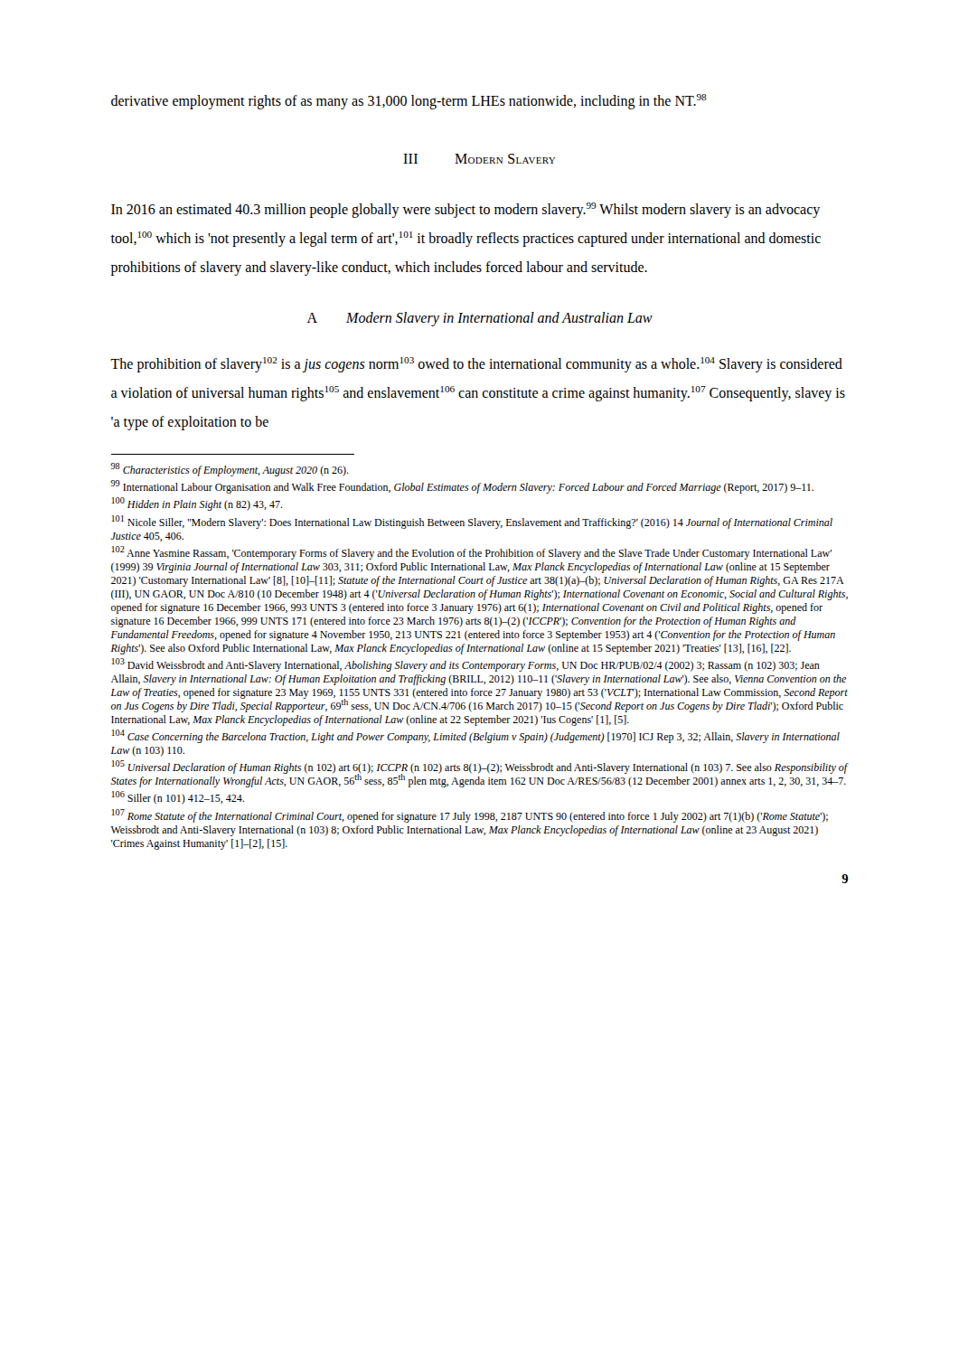derivative employment rights of as many as 31,000 long-term LHEs nationwide, including in the NT.98
IIIModern Slavery
In 2016 an estimated 40.3 million people globally were subject to modern slavery.99 Whilst modern slavery is an advocacy tool,100 which is 'not presently a legal term of art',101 it broadly reflects practices captured under international and domestic prohibitions of slavery and slavery-like conduct, which includes forced labour and servitude.
AModern Slavery in International and Australian Law
The prohibition of slavery102 is a jus cogens norm103 owed to the international community as a whole.104 Slavery is considered a violation of universal human rights105 and enslavement106 can constitute a crime against humanity.107 Consequently, slavey is 'a type of exploitation to be
98 Characteristics of Employment, August 2020 (n 26).
99 International Labour Organisation and Walk Free Foundation, Global Estimates of Modern Slavery: Forced Labour and Forced Marriage (Report, 2017) 9–11.
100 Hidden in Plain Sight (n 82) 43, 47.
101 Nicole Siller, ''Modern Slavery': Does International Law Distinguish Between Slavery, Enslavement and Trafficking?' (2016) 14 Journal of International Criminal Justice 405, 406.
102 Anne Yasmine Rassam, 'Contemporary Forms of Slavery and the Evolution of the Prohibition of Slavery and the Slave Trade Under Customary International Law' (1999) 39 Virginia Journal of International Law 303, 311; Oxford Public International Law, Max Planck Encyclopedias of International Law (online at 15 September 2021) 'Customary International Law' [8], [10]–[11]; Statute of the International Court of Justice art 38(1)(a)–(b); Universal Declaration of Human Rights, GA Res 217A (III), UN GAOR, UN Doc A/810 (10 December 1948) art 4 ('Universal Declaration of Human Rights'); International Covenant on Economic, Social and Cultural Rights, opened for signature 16 December 1966, 993 UNTS 3 (entered into force 3 January 1976) art 6(1); International Covenant on Civil and Political Rights, opened for signature 16 December 1966, 999 UNTS 171 (entered into force 23 March 1976) arts 8(1)–(2) ('ICCPR'); Convention for the Protection of Human Rights and Fundamental Freedoms, opened for signature 4 November 1950, 213 UNTS 221 (entered into force 3 September 1953) art 4 ('Convention for the Protection of Human Rights'). See also Oxford Public International Law, Max Planck Encyclopedias of International Law (online at 15 September 2021) 'Treaties' [13], [16], [22].
103 David Weissbrodt and Anti-Slavery International, Abolishing Slavery and its Contemporary Forms, UN Doc HR/PUB/02/4 (2002) 3; Rassam (n 102) 303; Jean Allain, Slavery in International Law: Of Human Exploitation and Trafficking (BRILL, 2012) 110–11 ('Slavery in International Law'). See also, Vienna Convention on the Law of Treaties, opened for signature 23 May 1969, 1155 UNTS 331 (entered into force 27 January 1980) art 53 ('VCLT'); International Law Commission, Second Report on Jus Cogens by Dire Tladi, Special Rapporteur, 69th sess, UN Doc A/CN.4/706 (16 March 2017) 10–15 ('Second Report on Jus Cogens by Dire Tladi'); Oxford Public International Law, Max Planck Encyclopedias of International Law (online at 22 September 2021) 'Ius Cogens' [1], [5].
104 Case Concerning the Barcelona Traction, Light and Power Company, Limited (Belgium v Spain) (Judgement) [1970] ICJ Rep 3, 32; Allain, Slavery in International Law (n 103) 110.
105 Universal Declaration of Human Rights (n 102) art 6(1); ICCPR (n 102) arts 8(1)–(2); Weissbrodt and Anti-Slavery International (n 103) 7. See also Responsibility of States for Internationally Wrongful Acts, UN GAOR, 56th sess, 85th plen mtg, Agenda item 162 UN Doc A/RES/56/83 (12 December 2001) annex arts 1, 2, 30, 31, 34–7.
106 Siller (n 101) 412–15, 424.
107 Rome Statute of the International Criminal Court, opened for signature 17 July 1998, 2187 UNTS 90 (entered into force 1 July 2002) art 7(1)(b) ('Rome Statute'); Weissbrodt and Anti-Slavery International (n 103) 8; Oxford Public International Law, Max Planck Encyclopedias of International Law (online at 23 August 2021) 'Crimes Against Humanity' [1]–[2], [15].
9